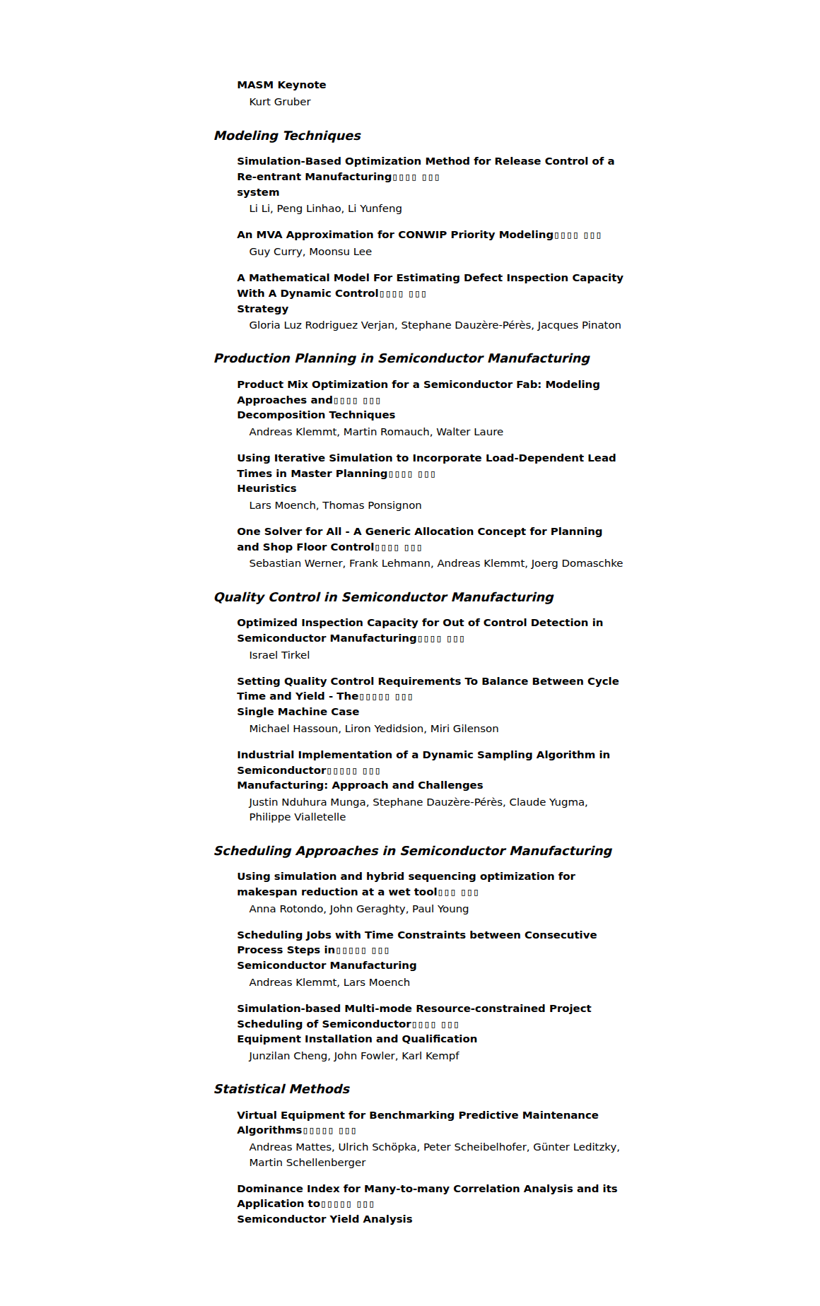MASM Keynote
Kurt Gruber
Modeling Techniques
Simulation-Based Optimization Method for Release Control of a Re-entrant Manufacturing▯▯▯▯ ▯▯▯
system
Li Li, Peng Linhao, Li Yunfeng
An MVA Approximation for CONWIP Priority Modeling▯▯▯▯ ▯▯▯
Guy Curry, Moonsu Lee
A Mathematical Model For Estimating Defect Inspection Capacity With A Dynamic Control▯▯▯▯ ▯▯▯
Strategy
Gloria Luz Rodriguez Verjan, Stephane Dauzère-Pérès, Jacques Pinaton
Production Planning in Semiconductor Manufacturing
Product Mix Optimization for a Semiconductor Fab: Modeling Approaches and▯▯▯▯ ▯▯▯
Decomposition Techniques
Andreas Klemmt, Martin Romauch, Walter Laure
Using Iterative Simulation to Incorporate Load-Dependent Lead Times in Master Planning▯▯▯▯ ▯▯▯
Heuristics
Lars Moench, Thomas Ponsignon
One Solver for All - A Generic Allocation Concept for Planning and Shop Floor Control▯▯▯▯ ▯▯▯
Sebastian Werner, Frank Lehmann, Andreas Klemmt, Joerg Domaschke
Quality Control in Semiconductor Manufacturing
Optimized Inspection Capacity for Out of Control Detection in Semiconductor Manufacturing▯▯▯▯ ▯▯▯
Israel Tirkel
Setting Quality Control Requirements To Balance Between Cycle Time and Yield - The▯▯▯▯▯ ▯▯▯
Single Machine Case
Michael Hassoun, Liron Yedidsion, Miri Gilenson
Industrial Implementation of a Dynamic Sampling Algorithm in Semiconductor▯▯▯▯▯ ▯▯▯
Manufacturing: Approach and Challenges
Justin Nduhura Munga, Stephane Dauzère-Pérès, Claude Yugma, Philippe Vialletelle
Scheduling Approaches in Semiconductor Manufacturing
Using simulation and hybrid sequencing optimization for makespan reduction at a wet tool▯▯▯ ▯▯▯
Anna Rotondo, John Geraghty, Paul Young
Scheduling Jobs with Time Constraints between Consecutive Process Steps in▯▯▯▯▯ ▯▯▯
Semiconductor Manufacturing
Andreas Klemmt, Lars Moench
Simulation-based Multi-mode Resource-constrained Project Scheduling of Semiconductor▯▯▯▯ ▯▯▯
Equipment Installation and Qualification
Junzilan Cheng, John Fowler, Karl Kempf
Statistical Methods
Virtual Equipment for Benchmarking Predictive Maintenance Algorithms▯▯▯▯▯ ▯▯▯
Andreas Mattes, Ulrich Schöpka, Peter Scheibelhofer, Günter Leditzky, Martin Schellenberger
Dominance Index for Many-to-many Correlation Analysis and its Application to▯▯▯▯▯ ▯▯▯
Semiconductor Yield Analysis